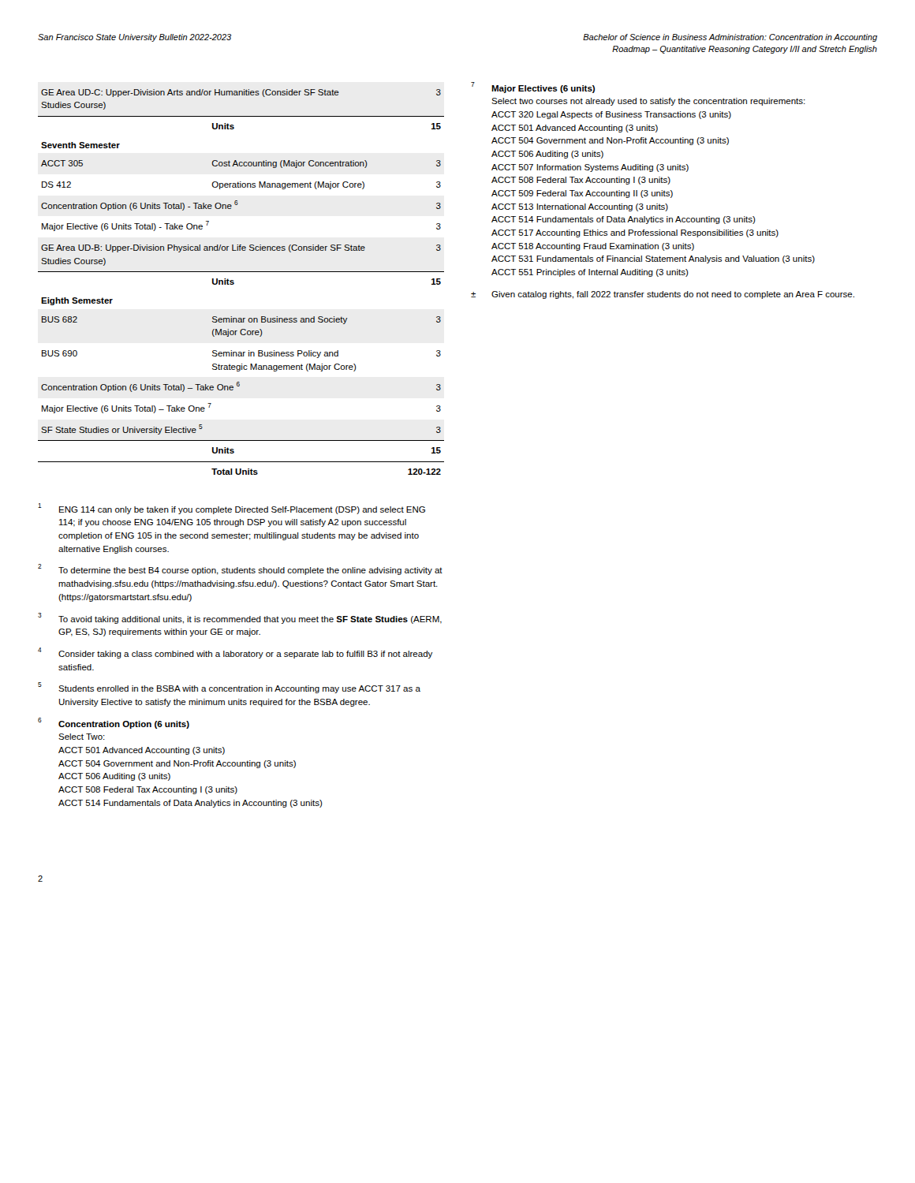San Francisco State University Bulletin 2022-2023
Bachelor of Science in Business Administration: Concentration in Accounting
Roadmap – Quantitative Reasoning Category I/II and Stretch English
| GE Area UD-C: Upper-Division Arts and/or Humanities (Consider SF State Studies Course) | 3 |
| | Units | 15 |
| Seventh Semester |
| ACCT 305 | Cost Accounting (Major Concentration) | 3 |
| DS 412 | Operations Management (Major Core) | 3 |
| Concentration Option (6 Units Total) - Take One 6 | 3 |
| Major Elective (6 Units Total) - Take One 7 | 3 |
| GE Area UD-B: Upper-Division Physical and/or Life Sciences (Consider SF State Studies Course) | 3 |
| | Units | 15 |
| Eighth Semester |
| BUS 682 | Seminar on Business and Society (Major Core) | 3 |
| BUS 690 | Seminar in Business Policy and Strategic Management (Major Core) | 3 |
| Concentration Option (6 Units Total) – Take One 6 | 3 |
| Major Elective (6 Units Total) – Take One 7 | 3 |
| SF State Studies or University Elective 5 | 3 |
| | Units | 15 |
| | Total Units | 120-122 |
ENG 114 can only be taken if you complete Directed Self-Placement (DSP) and select ENG 114; if you choose ENG 104/ENG 105 through DSP you will satisfy A2 upon successful completion of ENG 105 in the second semester; multilingual students may be advised into alternative English courses.
To determine the best B4 course option, students should complete the online advising activity at mathadvising.sfsu.edu (https://mathadvising.sfsu.edu/). Questions? Contact Gator Smart Start. (https://gatorsmartstart.sfsu.edu/)
To avoid taking additional units, it is recommended that you meet the SF State Studies (AERM, GP, ES, SJ) requirements within your GE or major.
Consider taking a class combined with a laboratory or a separate lab to fulfill B3 if not already satisfied.
Students enrolled in the BSBA with a concentration in Accounting may use ACCT 317 as a University Elective to satisfy the minimum units required for the BSBA degree.
Concentration Option (6 units)
Select Two:
ACCT 501 Advanced Accounting (3 units)
ACCT 504 Government and Non-Profit Accounting (3 units)
ACCT 506 Auditing (3 units)
ACCT 508 Federal Tax Accounting I (3 units)
ACCT 514 Fundamentals of Data Analytics in Accounting (3 units)
7 Major Electives (6 units)
Select two courses not already used to satisfy the concentration requirements:
ACCT 320 Legal Aspects of Business Transactions (3 units)
ACCT 501 Advanced Accounting (3 units)
ACCT 504 Government and Non-Profit Accounting (3 units)
ACCT 506 Auditing (3 units)
ACCT 507 Information Systems Auditing (3 units)
ACCT 508 Federal Tax Accounting I (3 units)
ACCT 509 Federal Tax Accounting II (3 units)
ACCT 513 International Accounting (3 units)
ACCT 514 Fundamentals of Data Analytics in Accounting (3 units)
ACCT 517 Accounting Ethics and Professional Responsibilities (3 units)
ACCT 518 Accounting Fraud Examination (3 units)
ACCT 531 Fundamentals of Financial Statement Analysis and Valuation (3 units)
ACCT 551 Principles of Internal Auditing (3 units)
± Given catalog rights, fall 2022 transfer students do not need to complete an Area F course.
2